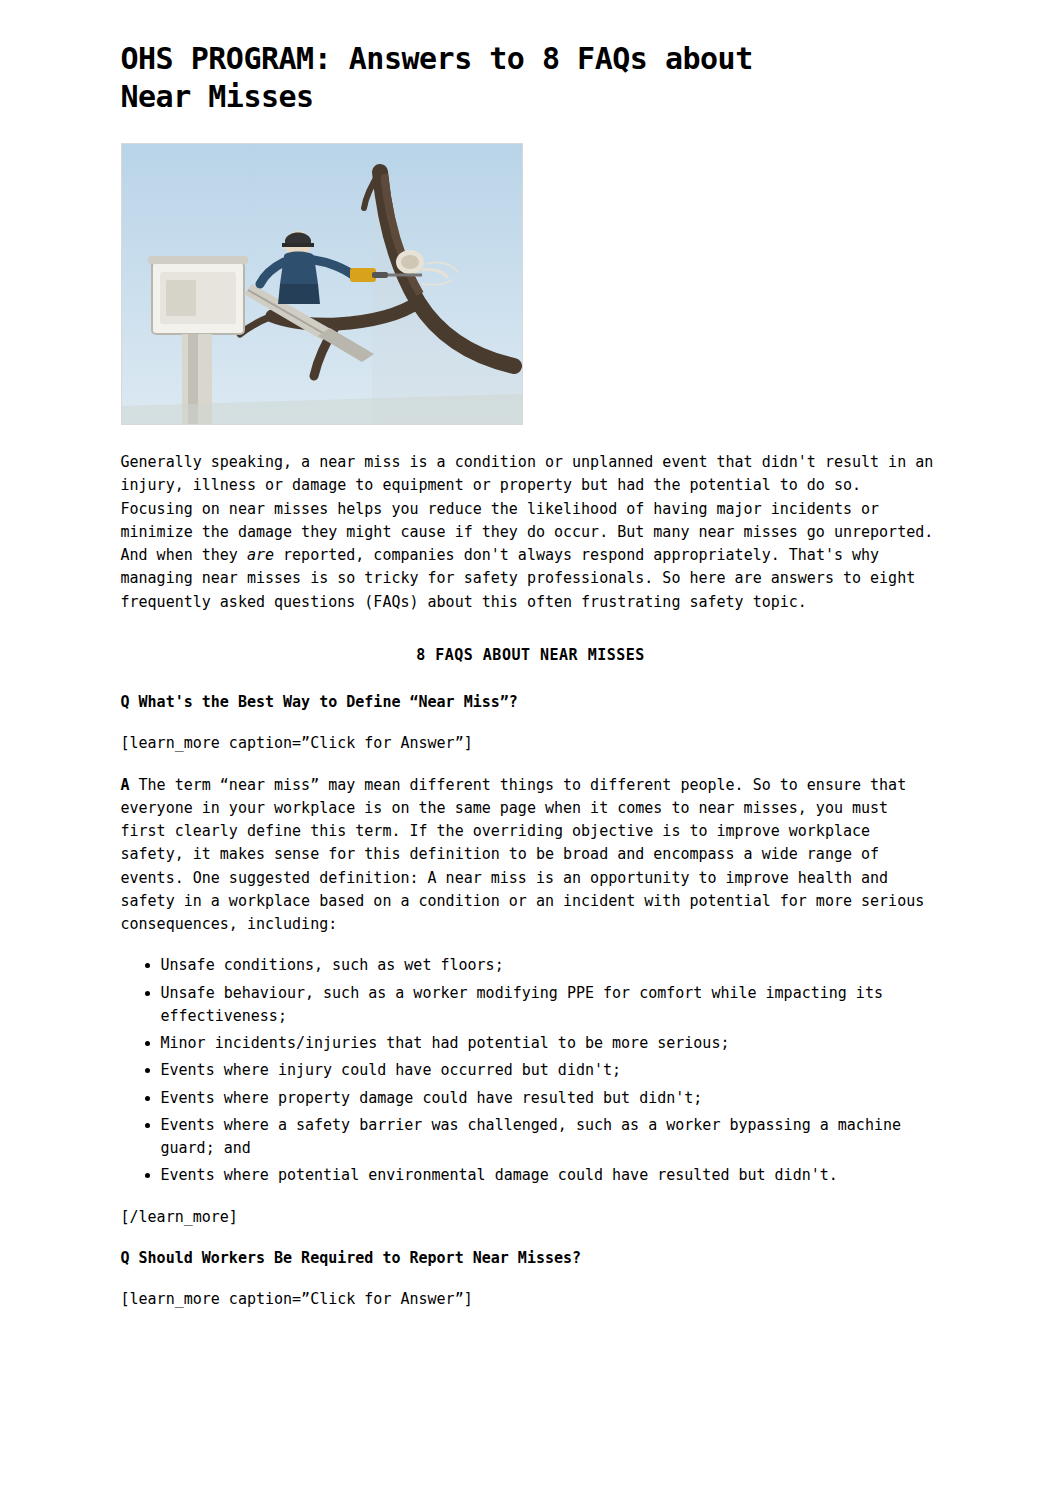OHS PROGRAM: Answers to 8 FAQs about
Near Misses
Generally speaking, a near miss is a condition or unplanned event that didn't result in an injury, illness or damage to equipment or property but had the potential to do so. Focusing on near misses helps you reduce the likelihood of having major incidents or minimize the damage they might cause if they do occur. But many near misses go unreported. And when they are reported, companies don't always respond appropriately. That's why managing near misses is so tricky for safety professionals. So here are answers to eight frequently asked questions (FAQs) about this often frustrating safety topic.
8 FAQS ABOUT NEAR MISSES
Q What's the Best Way to Define “Near Miss”?
[learn_more caption=”Click for Answer”]
A The term “near miss” may mean different things to different people. So to ensure that everyone in your workplace is on the same page when it comes to near misses, you must first clearly define this term. If the overriding objective is to improve workplace safety, it makes sense for this definition to be broad and encompass a wide range of events. One suggested definition: A near miss is an opportunity to improve health and safety in a workplace based on a condition or an incident with potential for more serious consequences, including:
Unsafe conditions, such as wet floors;
Unsafe behaviour, such as a worker modifying PPE for comfort while impacting its effectiveness;
Minor incidents/injuries that had potential to be more serious;
Events where injury could have occurred but didn't;
Events where property damage could have resulted but didn't;
Events where a safety barrier was challenged, such as a worker bypassing a machine guard; and
Events where potential environmental damage could have resulted but didn't.
[/learn_more]
Q Should Workers Be Required to Report Near Misses?
[learn_more caption=”Click for Answer”]